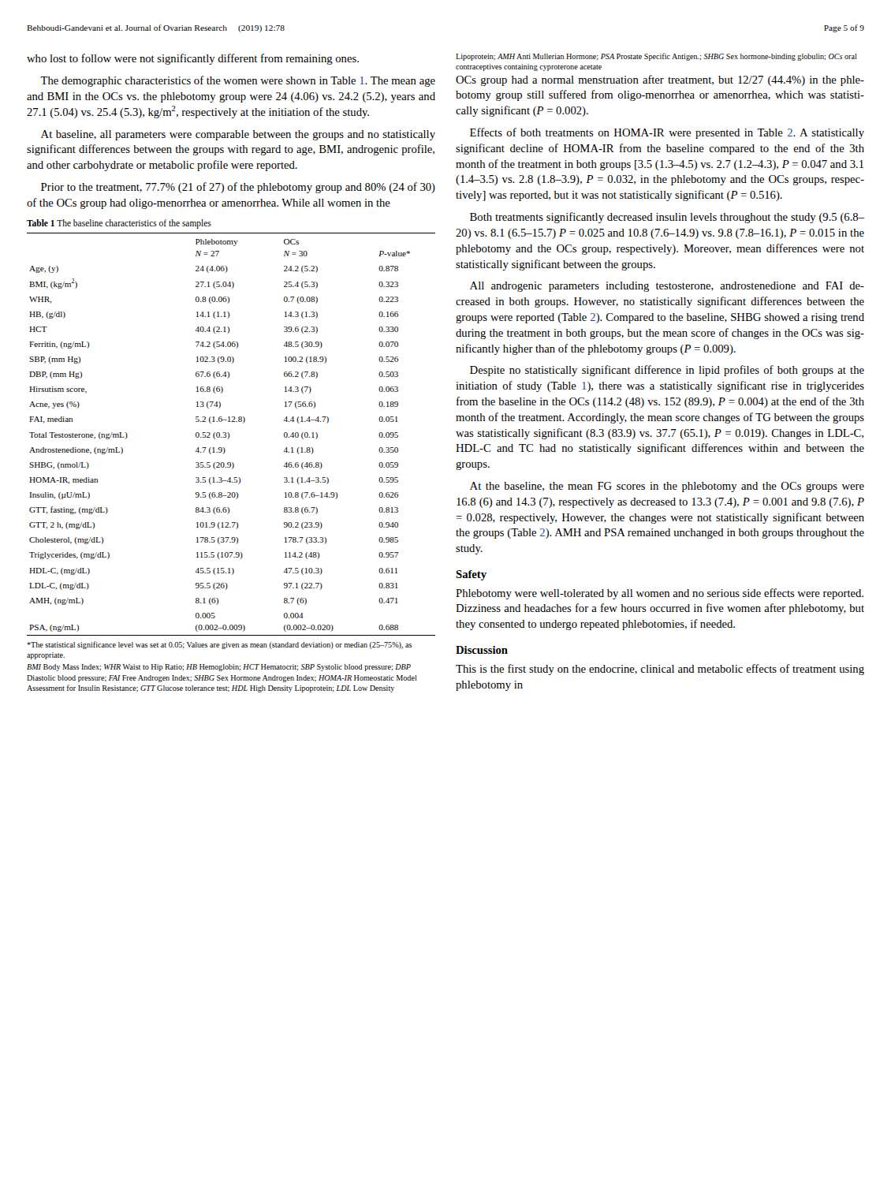Behboudi-Gandevani et al. Journal of Ovarian Research (2019) 12:78
Page 5 of 9
who lost to follow were not significantly different from remaining ones.
The demographic characteristics of the women were shown in Table 1. The mean age and BMI in the OCs vs. the phlebotomy group were 24 (4.06) vs. 24.2 (5.2), years and 27.1 (5.04) vs. 25.4 (5.3), kg/m2, respectively at the initiation of the study.
At baseline, all parameters were comparable between the groups and no statistically significant differences between the groups with regard to age, BMI, androgenic profile, and other carbohydrate or metabolic profile were reported.
Prior to the treatment, 77.7% (21 of 27) of the phlebotomy group and 80% (24 of 30) of the OCs group had oligo-menorrhea or amenorrhea. While all women in the
Table 1 The baseline characteristics of the samples
| | Phlebotomy N = 27 | OCs N = 30 | P -value* |
| --- | --- | --- | --- |
| Age, (y) | 24 (4.06) | 24.2 (5.2) | 0.878 |
| BMI, (kg/m 2 ) | 27.1 (5.04) | 25.4 (5.3) | 0.323 |
| WHR, | 0.8 (0.06) | 0.7 (0.08) | 0.223 |
| HB, (g/dl) | 14.1 (1.1) | 14.3 (1.3) | 0.166 |
| HCT | 40.4 (2.1) | 39.6 (2.3) | 0.330 |
| Ferritin, (ng/mL) | 74.2 (54.06) | 48.5 (30.9) | 0.070 |
| SBP, (mm Hg) | 102.3 (9.0) | 100.2 (18.9) | 0.526 |
| DBP, (mm Hg) | 67.6 (6.4) | 66.2 (7.8) | 0.503 |
| Hirsutism score, | 16.8 (6) | 14.3 (7) | 0.063 |
| Acne, yes (%) | 13 (74) | 17 (56.6) | 0.189 |
| FAI, median | 5.2 (1.6–12.8) | 4.4 (1.4–4.7) | 0.051 |
| Total Testosterone, (ng/mL) | 0.52 (0.3) | 0.40 (0.1) | 0.095 |
| Androstenedione, (ng/mL) | 4.7 (1.9) | 4.1 (1.8) | 0.350 |
| SHBG, (nmol/L) | 35.5 (20.9) | 46.6 (46.8) | 0.059 |
| HOMA-IR, median | 3.5 (1.3–4.5) | 3.1 (1.4–3.5) | 0.595 |
| Insulin, (µU/mL) | 9.5 (6.8–20) | 10.8 (7.6–14.9) | 0.626 |
| GTT, fasting, (mg/dL) | 84.3 (6.6) | 83.8 (6.7) | 0.813 |
| GTT, 2 h, (mg/dL) | 101.9 (12.7) | 90.2 (23.9) | 0.940 |
| Cholesterol, (mg/dL) | 178.5 (37.9) | 178.7 (33.3) | 0.985 |
| Triglycerides, (mg/dL) | 115.5 (107.9) | 114.2 (48) | 0.957 |
| HDL-C, (mg/dL) | 45.5 (15.1) | 47.5 (10.3) | 0.611 |
| LDL-C, (mg/dL) | 95.5 (26) | 97.1 (22.7) | 0.831 |
| AMH, (ng/mL) | 8.1 (6) | 8.7 (6) | 0.471 |
| PSA, (ng/mL) | 0.005 (0.002–0.009) | 0.004 (0.002–0.020) | 0.688 |
*The statistical significance level was set at 0.05; Values are given as mean (standard deviation) or median (25–75%), as appropriate.
BMI Body Mass Index; WHR Waist to Hip Ratio; HB Hemoglobin; HCT Hematocrit; SBP Systolic blood pressure; DBP Diastolic blood pressure; FAI Free Androgen Index; SHBG Sex Hormone Androgen Index; HOMA-IR Homeostatic Model Assessment for Insulin Resistance; GTT Glucose tolerance test; HDL High Density Lipoprotein; LDL Low Density Lipoprotein; AMH Anti Mullerian Hormone; PSA Prostate Specific Antigen.; SHBG Sex hormone-binding globulin; OCs oral contraceptives containing cyproterone acetate
OCs group had a normal menstruation after treatment, but 12/27 (44.4%) in the phlebotomy group still suffered from oligo-menorrhea or amenorrhea, which was statistically significant (P = 0.002).
Effects of both treatments on HOMA-IR were presented in Table 2. A statistically significant decline of HOMA-IR from the baseline compared to the end of the 3th month of the treatment in both groups [3.5 (1.3–4.5) vs. 2.7 (1.2–4.3), P = 0.047 and 3.1 (1.4–3.5) vs. 2.8 (1.8–3.9), P = 0.032, in the phlebotomy and the OCs groups, respectively] was reported, but it was not statistically significant (P = 0.516).
Both treatments significantly decreased insulin levels throughout the study (9.5 (6.8–20) vs. 8.1 (6.5–15.7) P = 0.025 and 10.8 (7.6–14.9) vs. 9.8 (7.8–16.1), P = 0.015 in the phlebotomy and the OCs group, respectively). Moreover, mean differences were not statistically significant between the groups.
All androgenic parameters including testosterone, androstenedione and FAI decreased in both groups. However, no statistically significant differences between the groups were reported (Table 2). Compared to the baseline, SHBG showed a rising trend during the treatment in both groups, but the mean score of changes in the OCs was significantly higher than of the phlebotomy groups (P = 0.009).
Despite no statistically significant difference in lipid profiles of both groups at the initiation of study (Table 1), there was a statistically significant rise in triglycerides from the baseline in the OCs (114.2 (48) vs. 152 (89.9), P = 0.004) at the end of the 3th month of the treatment. Accordingly, the mean score changes of TG between the groups was statistically significant (8.3 (83.9) vs. 37.7 (65.1), P = 0.019). Changes in LDL-C, HDL-C and TC had no statistically significant differences within and between the groups.
At the baseline, the mean FG scores in the phlebotomy and the OCs groups were 16.8 (6) and 14.3 (7), respectively as decreased to 13.3 (7.4), P = 0.001 and 9.8 (7.6), P = 0.028, respectively, However, the changes were not statistically significant between the groups (Table 2). AMH and PSA remained unchanged in both groups throughout the study.
Safety
Phlebotomy were well-tolerated by all women and no serious side effects were reported. Dizziness and headaches for a few hours occurred in five women after phlebotomy, but they consented to undergo repeated phlebotomies, if needed.
Discussion
This is the first study on the endocrine, clinical and metabolic effects of treatment using phlebotomy in